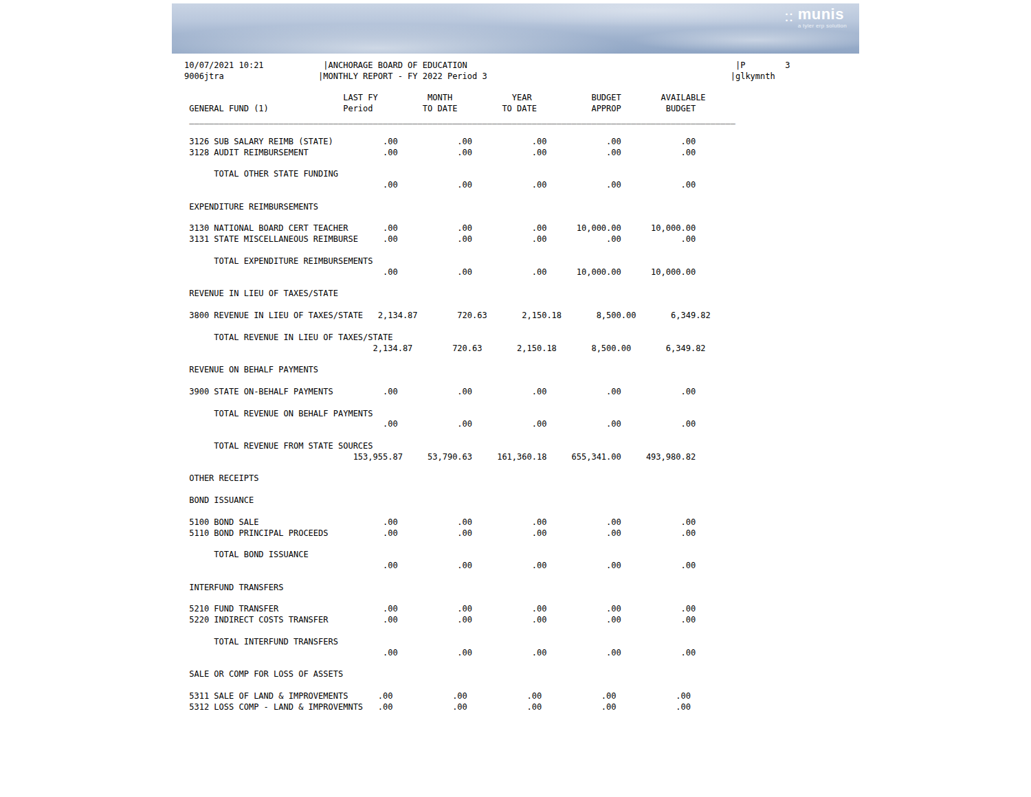••••
munis
a tyler erp solution
10/07/2021 10:21            |ANCHORAGE BOARD OF EDUCATION                                                      |P        3
9006jtra                   |MONTHLY REPORT - FY 2022 Period 3                                                 |glkymnth

                                LAST FY          MONTH            YEAR            BUDGET        AVAILABLE
 GENERAL FUND (1)               Period          TO DATE         TO DATE           APPROP         BUDGET
 ______________________________________________________________________________________________________________

 3126 SUB SALARY REIMB (STATE)          .00            .00            .00            .00            .00
 3128 AUDIT REIMBURSEMENT               .00            .00            .00            .00            .00

      TOTAL OTHER STATE FUNDING
                                        .00            .00            .00            .00            .00

 EXPENDITURE REIMBURSEMENTS

 3130 NATIONAL BOARD CERT TEACHER       .00            .00            .00      10,000.00      10,000.00
 3131 STATE MISCELLANEOUS REIMBURSE     .00            .00            .00            .00            .00

      TOTAL EXPENDITURE REIMBURSEMENTS
                                        .00            .00            .00      10,000.00      10,000.00

 REVENUE IN LIEU OF TAXES/STATE

 3800 REVENUE IN LIEU OF TAXES/STATE   2,134.87        720.63       2,150.18       8,500.00       6,349.82

      TOTAL REVENUE IN LIEU OF TAXES/STATE
                                      2,134.87        720.63       2,150.18       8,500.00       6,349.82

 REVENUE ON BEHALF PAYMENTS

 3900 STATE ON-BEHALF PAYMENTS          .00            .00            .00            .00            .00

      TOTAL REVENUE ON BEHALF PAYMENTS
                                        .00            .00            .00            .00            .00

      TOTAL REVENUE FROM STATE SOURCES
                                  153,955.87     53,790.63     161,360.18     655,341.00     493,980.82

 OTHER RECEIPTS

 BOND ISSUANCE

 5100 BOND SALE                         .00            .00            .00            .00            .00
 5110 BOND PRINCIPAL PROCEEDS           .00            .00            .00            .00            .00

      TOTAL BOND ISSUANCE
                                        .00            .00            .00            .00            .00

 INTERFUND TRANSFERS

 5210 FUND TRANSFER                     .00            .00            .00            .00            .00
 5220 INDIRECT COSTS TRANSFER           .00            .00            .00            .00            .00

      TOTAL INTERFUND TRANSFERS
                                        .00            .00            .00            .00            .00

 SALE OR COMP FOR LOSS OF ASSETS

 5311 SALE OF LAND & IMPROVEMENTS      .00            .00            .00            .00            .00
 5312 LOSS COMP - LAND & IMPROVEMNTS   .00            .00            .00            .00            .00